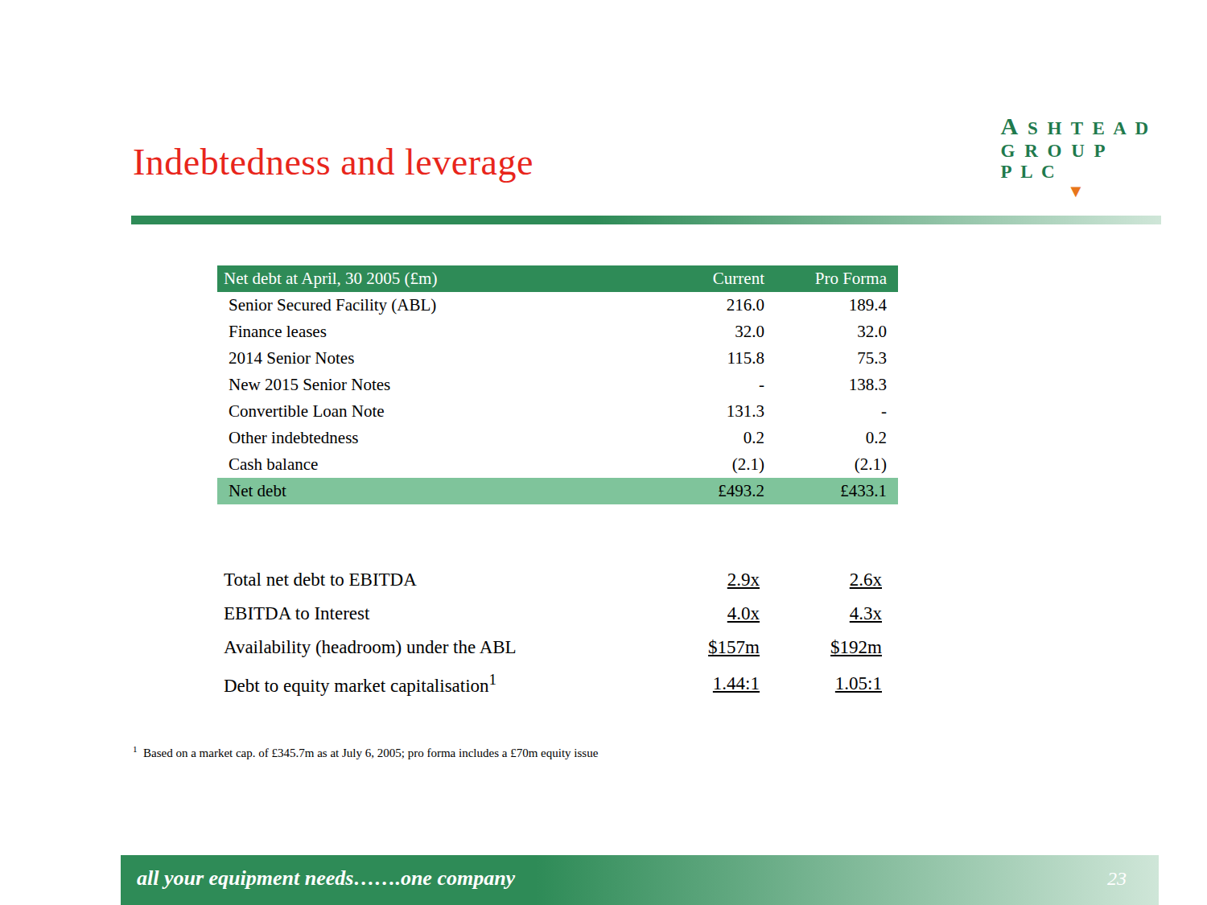A S H T E A D
G R O U P
P L C
▼
Indebtedness and leverage
| Net debt at April, 30 2005 (£m) | Current | Pro Forma |
| --- | --- | --- |
| Senior Secured Facility (ABL) | 216.0 | 189.4 |
| Finance leases | 32.0 | 32.0 |
| 2014 Senior Notes | 115.8 | 75.3 |
| New 2015 Senior Notes | - | 138.3 |
| Convertible Loan Note | 131.3 | - |
| Other indebtedness | 0.2 | 0.2 |
| Cash balance | (2.1) | (2.1) |
| Net debt | £493.2 | £433.1 |
| Total net debt to EBITDA | 2.9x | 2.6x |
| EBITDA to Interest | 4.0x | 4.3x |
| Availability (headroom) under the ABL | $157m | $192m |
| Debt to equity market capitalisation 1 | 1.44:1 | 1.05:1 |
1 Based on a market cap. of £345.7m as at July 6, 2005; pro forma includes a £70m equity issue
all your equipment needs…….one company
23